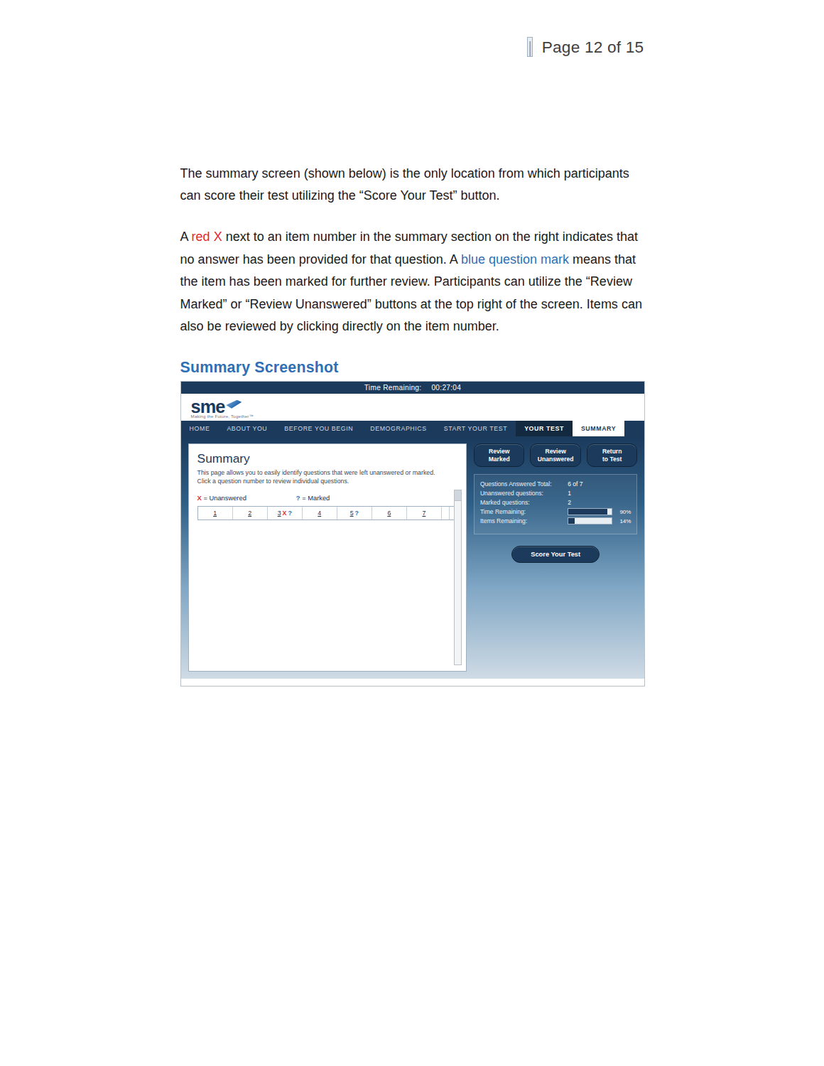| Page 12 of 15
The summary screen (shown below) is the only location from which participants can score their test utilizing the “Score Your Test” button.
A red X next to an item number in the summary section on the right indicates that no answer has been provided for that question. A blue question mark means that the item has been marked for further review. Participants can utilize the “Review Marked” or “Review Unanswered” buttons at the top right of the screen. Items can also be reviewed by clicking directly on the item number.
Summary Screenshot
Time Remaining: 00:27:04
sme Making the Future, Together™
HOME
ABOUT YOU
BEFORE YOU BEGIN
DEMOGRAPHICS
START YOUR TEST
YOUR TEST
SUMMARY
Summary
This page allows you to easily identify questions that were left unanswered or marked. Click a question number to review individual questions.
X = Unanswered
? = Marked
1
2
3 X ?
4
5 ?
6
7
Review
Marked
Review
Unanswered
Return
to Test
Questions Answered Total: 6 of 7
Unanswered questions: 1
Marked questions: 2
Time Remaining: 90%
Items Remaining: 14%
Score Your Test